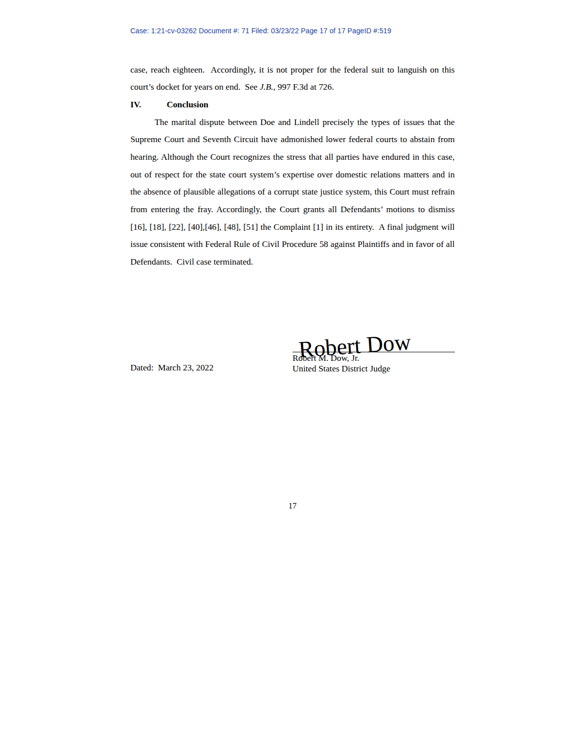Case: 1:21-cv-03262 Document #: 71 Filed: 03/23/22 Page 17 of 17 PageID #:519
case, reach eighteen. Accordingly, it is not proper for the federal suit to languish on this court’s docket for years on end. See J.B., 997 F.3d at 726.
IV. Conclusion
The marital dispute between Doe and Lindell precisely the types of issues that the Supreme Court and Seventh Circuit have admonished lower federal courts to abstain from hearing. Although the Court recognizes the stress that all parties have endured in this case, out of respect for the state court system’s expertise over domestic relations matters and in the absence of plausible allegations of a corrupt state justice system, this Court must refrain from entering the fray. Accordingly, the Court grants all Defendants’ motions to dismiss [16], [18], [22], [40],[46], [48], [51] the Complaint [1] in its entirety. A final judgment will issue consistent with Federal Rule of Civil Procedure 58 against Plaintiffs and in favor of all Defendants. Civil case terminated.
Dated: March 23, 2022
Robert Dow
Robert M. Dow, Jr.
United States District Judge
17